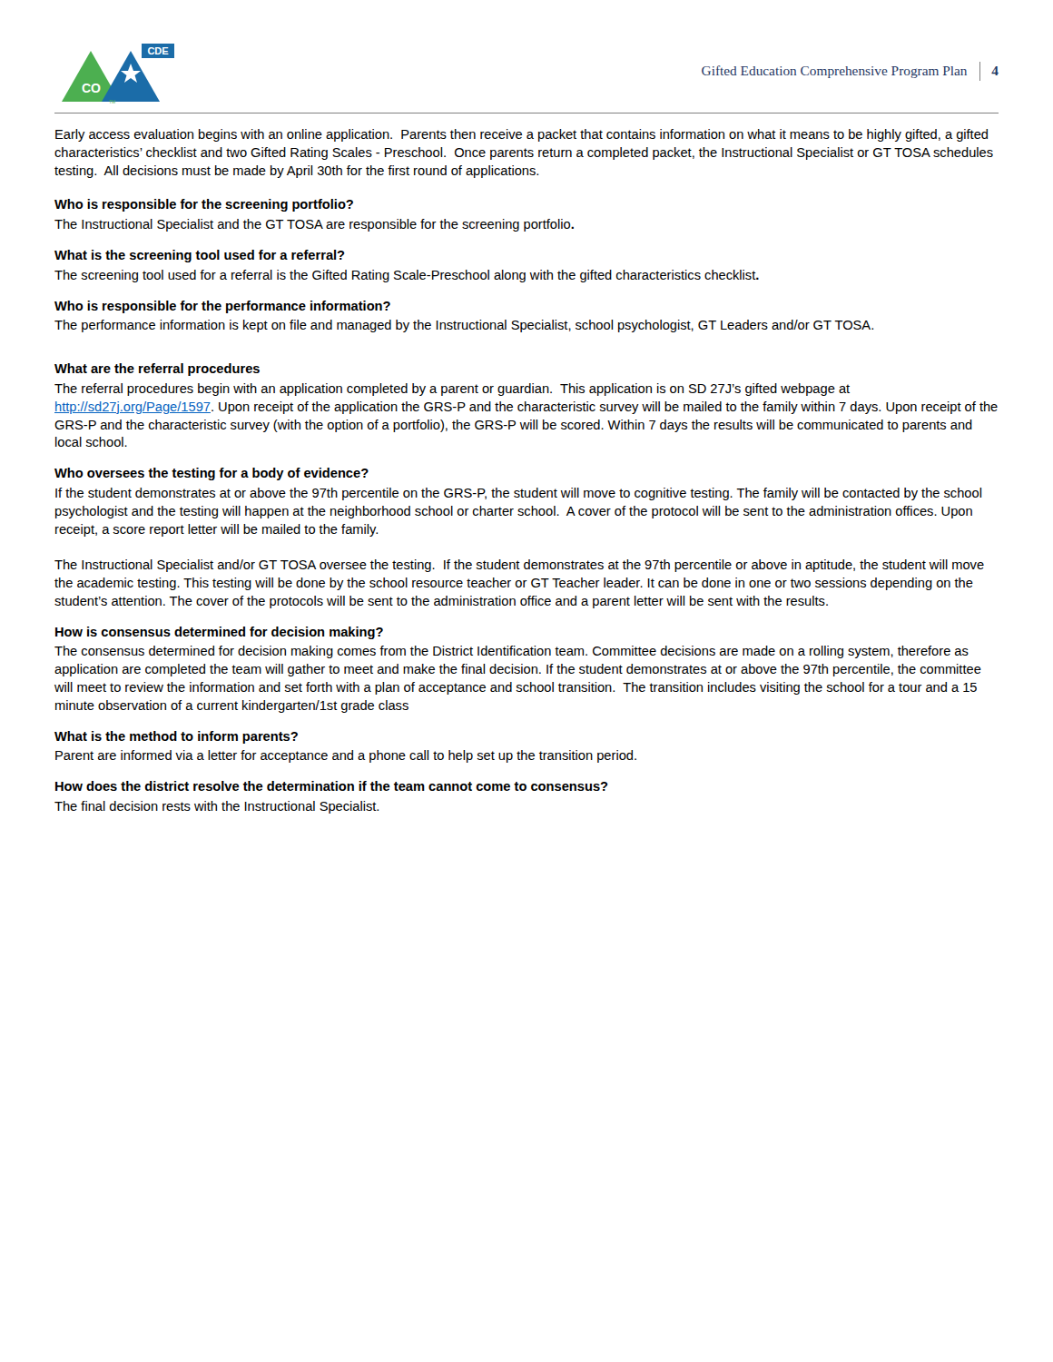CDE CO TM
Gifted Education Comprehensive Program Plan 4
Early access evaluation begins with an online application. Parents then receive a packet that contains information on what it means to be highly gifted, a gifted characteristics’ checklist and two Gifted Rating Scales - Preschool. Once parents return a completed packet, the Instructional Specialist or GT TOSA schedules testing. All decisions must be made by April 30th for the first round of applications.
Who is responsible for the screening portfolio?
The Instructional Specialist and the GT TOSA are responsible for the screening portfolio.
What is the screening tool used for a referral?
The screening tool used for a referral is the Gifted Rating Scale-Preschool along with the gifted characteristics checklist.
Who is responsible for the performance information?
The performance information is kept on file and managed by the Instructional Specialist, school psychologist, GT Leaders and/or GT TOSA.
What are the referral procedures
The referral procedures begin with an application completed by a parent or guardian. This application is on SD 27J’s gifted webpage at http://sd27j.org/Page/1597. Upon receipt of the application the GRS-P and the characteristic survey will be mailed to the family within 7 days. Upon receipt of the GRS-P and the characteristic survey (with the option of a portfolio), the GRS-P will be scored. Within 7 days the results will be communicated to parents and local school.
Who oversees the testing for a body of evidence?
If the student demonstrates at or above the 97th percentile on the GRS-P, the student will move to cognitive testing. The family will be contacted by the school psychologist and the testing will happen at the neighborhood school or charter school. A cover of the protocol will be sent to the administration offices. Upon receipt, a score report letter will be mailed to the family.
The Instructional Specialist and/or GT TOSA oversee the testing. If the student demonstrates at the 97th percentile or above in aptitude, the student will move the academic testing. This testing will be done by the school resource teacher or GT Teacher leader. It can be done in one or two sessions depending on the student’s attention. The cover of the protocols will be sent to the administration office and a parent letter will be sent with the results.
How is consensus determined for decision making?
The consensus determined for decision making comes from the District Identification team. Committee decisions are made on a rolling system, therefore as application are completed the team will gather to meet and make the final decision. If the student demonstrates at or above the 97th percentile, the committee will meet to review the information and set forth with a plan of acceptance and school transition. The transition includes visiting the school for a tour and a 15 minute observation of a current kindergarten/1st grade class
What is the method to inform parents?
Parent are informed via a letter for acceptance and a phone call to help set up the transition period.
How does the district resolve the determination if the team cannot come to consensus?
The final decision rests with the Instructional Specialist.